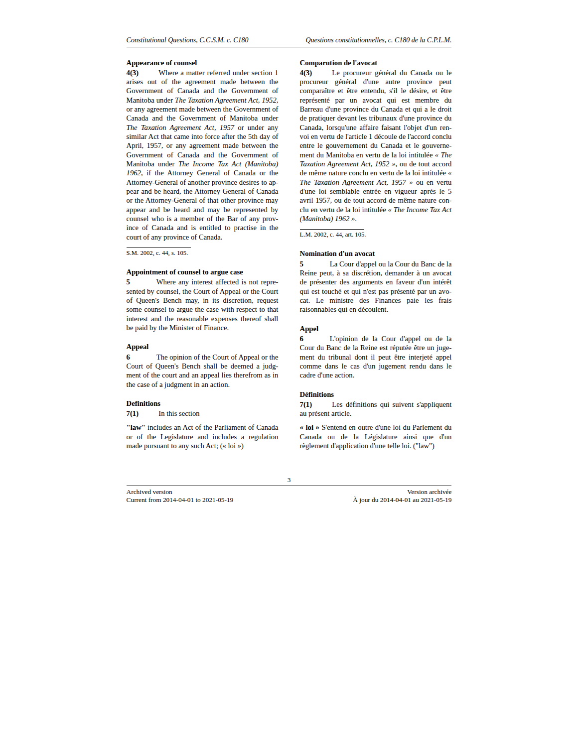Constitutional Questions, C.C.S.M. c. C180
Questions constitutionnelles, c. C180 de la C.P.L.M.
Appearance of counsel
4(3) Where a matter referred under section 1 arises out of the agreement made between the Government of Canada and the Government of Manitoba under The Taxation Agreement Act, 1952, or any agreement made between the Government of Canada and the Government of Manitoba under The Taxation Agreement Act, 1957 or under any similar Act that came into force after the 5th day of April, 1957, or any agreement made between the Government of Canada and the Government of Manitoba under The Income Tax Act (Manitoba) 1962, if the Attorney General of Canada or the Attorney-General of another province desires to appear and be heard, the Attorney General of Canada or the Attorney-General of that other province may appear and be heard and may be represented by counsel who is a member of the Bar of any province of Canada and is entitled to practise in the court of any province of Canada.
S.M. 2002, c. 44, s. 105.
Appointment of counsel to argue case
5 Where any interest affected is not represented by counsel, the Court of Appeal or the Court of Queen's Bench may, in its discretion, request some counsel to argue the case with respect to that interest and the reasonable expenses thereof shall be paid by the Minister of Finance.
Appeal
6 The opinion of the Court of Appeal or the Court of Queen's Bench shall be deemed a judgment of the court and an appeal lies therefrom as in the case of a judgment in an action.
Definitions
7(1) In this section
"law" includes an Act of the Parliament of Canada or of the Legislature and includes a regulation made pursuant to any such Act; (« loi »)
Comparution de l'avocat
4(3) Le procureur général du Canada ou le procureur général d'une autre province peut comparaître et être entendu, s'il le désire, et être représenté par un avocat qui est membre du Barreau d'une province du Canada et qui a le droit de pratiquer devant les tribunaux d'une province du Canada, lorsqu'une affaire faisant l'objet d'un renvoi en vertu de l'article 1 découle de l'accord conclu entre le gouvernement du Canada et le gouvernement du Manitoba en vertu de la loi intitulée « The Taxation Agreement Act, 1952 », ou de tout accord de même nature conclu en vertu de la loi intitulée « The Taxation Agreement Act, 1957 » ou en vertu d'une loi semblable entrée en vigueur après le 5 avril 1957, ou de tout accord de même nature conclu en vertu de la loi intitulée « The Income Tax Act (Manitoba) 1962 ».
L.M. 2002, c. 44, art. 105.
Nomination d'un avocat
5 La Cour d'appel ou la Cour du Banc de la Reine peut, à sa discrétion, demander à un avocat de présenter des arguments en faveur d'un intérêt qui est touché et qui n'est pas présenté par un avocat. Le ministre des Finances paie les frais raisonnables qui en découlent.
Appel
6 L'opinion de la Cour d'appel ou de la Cour du Banc de la Reine est réputée être un jugement du tribunal dont il peut être interjeté appel comme dans le cas d'un jugement rendu dans le cadre d'une action.
Définitions
7(1) Les définitions qui suivent s'appliquent au présent article.
« loi » S'entend en outre d'une loi du Parlement du Canada ou de la Législature ainsi que d'un règlement d'application d'une telle loi. ("law")
3
Archived version
Current from 2014-04-01 to 2021-05-19
Version archivée
À jour du 2014-04-01 au 2021-05-19